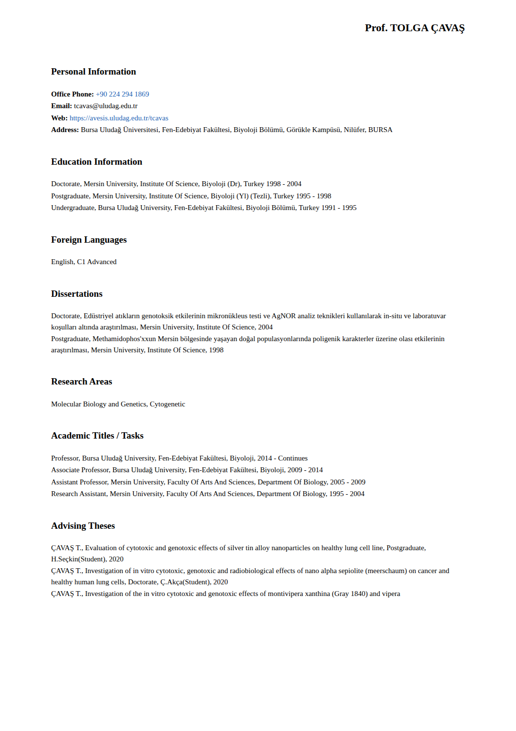Prof. TOLGA ÇAVAŞ
Personal Information
Office Phone: +90 224 294 1869
Email: tcavas@uludag.edu.tr
Web: https://avesis.uludag.edu.tr/tcavas
Address: Bursa Uludağ Üniversitesi, Fen-Edebiyat Fakültesi, Biyoloji Bölümü, Görükle Kampüsü, Nilüfer, BURSA
Education Information
Doctorate, Mersin University, Institute Of Science, Biyoloji (Dr), Turkey 1998 - 2004
Postgraduate, Mersin University, Institute Of Science, Biyoloji (Yl) (Tezli), Turkey 1995 - 1998
Undergraduate, Bursa Uludağ University, Fen-Edebiyat Fakültesi, Biyoloji Bölümü, Turkey 1991 - 1995
Foreign Languages
English, C1 Advanced
Dissertations
Doctorate, Edüstriyel atıkların genotoksik etkilerinin mikronükleus testi ve AgNOR analiz teknikleri kullanılarak in-situ ve laboratuvar koşulları altında araştırılması, Mersin University, Institute Of Science, 2004
Postgraduate, Methamidophos'xxun Mersin bölgesinde yaşayan doğal populasyonlarında poligenik karakterler üzerine olası etkilerinin araştırılması, Mersin University, Institute Of Science, 1998
Research Areas
Molecular Biology and Genetics, Cytogenetic
Academic Titles / Tasks
Professor, Bursa Uludağ University, Fen-Edebiyat Fakültesi, Biyoloji, 2014 - Continues
Associate Professor, Bursa Uludağ University, Fen-Edebiyat Fakültesi, Biyoloji, 2009 - 2014
Assistant Professor, Mersin University, Faculty Of Arts And Sciences, Department Of Biology, 2005 - 2009
Research Assistant, Mersin University, Faculty Of Arts And Sciences, Department Of Biology, 1995 - 2004
Advising Theses
ÇAVAŞ T., Evaluation of cytotoxic and genotoxic effects of silver tin alloy nanoparticles on healthy lung cell line, Postgraduate, H.Seçkin(Student), 2020
ÇAVAŞ T., Investigation of in vitro cytotoxic, genotoxic and radiobiological effects of nano alpha sepiolite (meerschaum) on cancer and healthy human lung cells, Doctorate, Ç.Akça(Student), 2020
ÇAVAŞ T., Investigation of the in vitro cytotoxic and genotoxic effects of montivipera xanthina (Gray 1840) and vipera